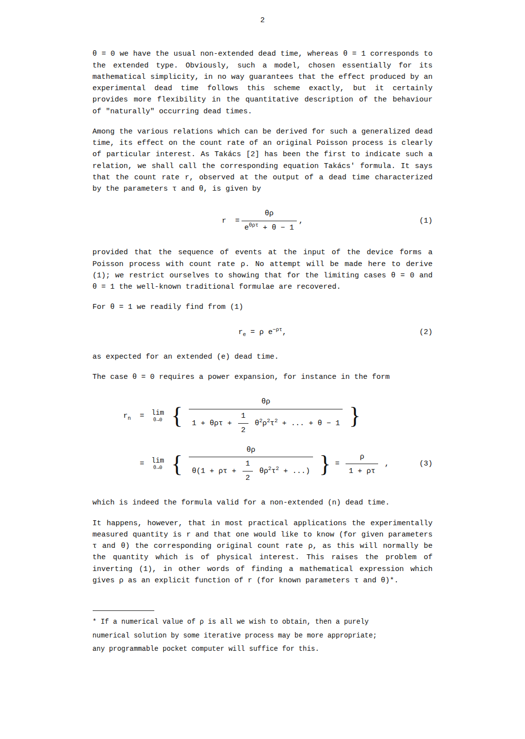2
θ = 0 we have the usual non-extended dead time, whereas θ = 1 corresponds to the extended type. Obviously, such a model, chosen essentially for its mathematical simplicity, in no way guarantees that the effect produced by an experimental dead time follows this scheme exactly, but it certainly provides more flexibility in the quantitative description of the behaviour of "naturally" occurring dead times.
Among the various relations which can be derived for such a generalized dead time, its effect on the count rate of an original Poisson process is clearly of particular interest. As Takács [2] has been the first to indicate such a relation, we shall call the corresponding equation Takács' formula. It says that the count rate r, observed at the output of a dead time characterized by the parameters τ and θ, is given by
r = θρ eθρτ + θ − 1 ,
(1)
provided that the sequence of events at the input of the device forms a Poisson process with count rate ρ. No attempt will be made here to derive (1); we restrict ourselves to showing that for the limiting cases θ = 0 and θ = 1 the well-known traditional formulae are recovered.
For θ = 1 we readily find from (1)
re = ρ e−ρτ,
(2)
as expected for an extended (e) dead time.
The case θ = 0 requires a power expansion, for instance in the form
rn = lim θ→0 { θρ 1 + θρτ + 12 θ2ρ2τ2 + ... + θ − 1 }
= lim θ→0 { θρ θ(1 + ρτ + 12 θρ2τ2 + ...) } = ρ 1 + ρτ , (3)
which is indeed the formula valid for a non-extended (n) dead time.
It happens, however, that in most practical applications the experimentally measured quantity is r and that one would like to know (for given parameters τ and θ) the corresponding original count rate ρ, as this will normally be the quantity which is of physical interest. This raises the problem of inverting (1), in other words of finding a mathematical expression which gives ρ as an explicit function of r (for known parameters τ and θ)*.
* If a numerical value of ρ is all we wish to obtain, then a purely
numerical solution by some iterative process may be more appropriate;
any programmable pocket computer will suffice for this.